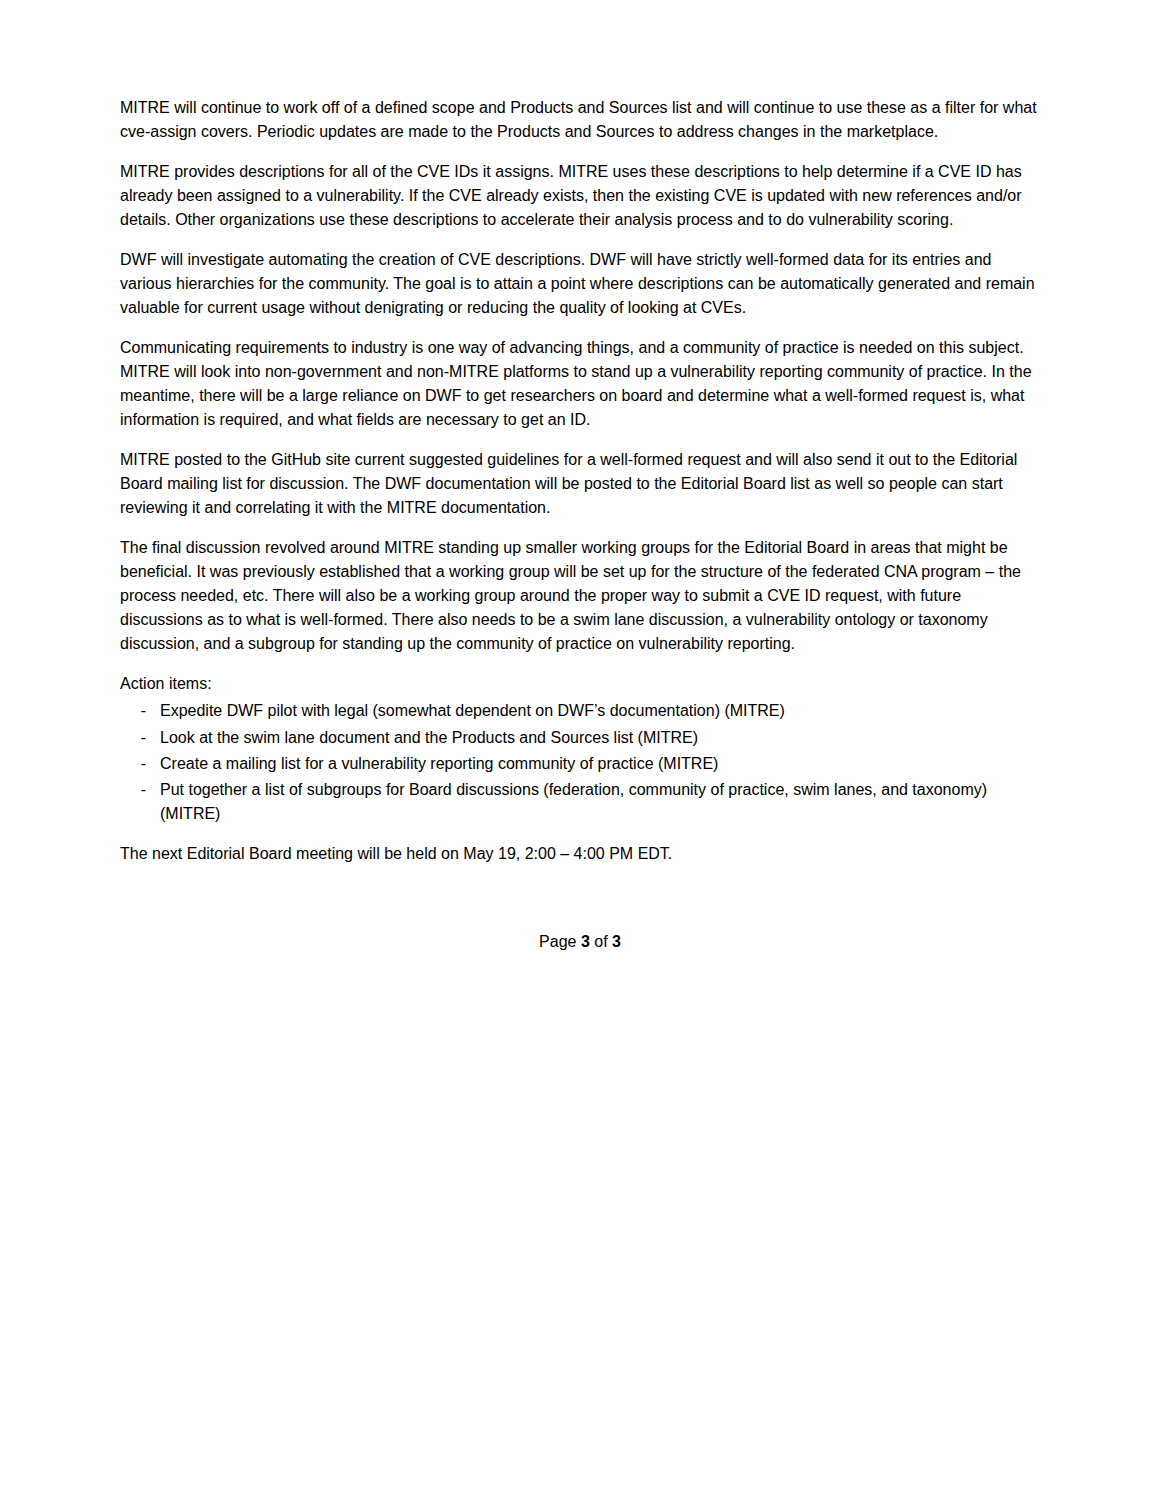MITRE will continue to work off of a defined scope and Products and Sources list and will continue to use these as a filter for what cve-assign covers. Periodic updates are made to the Products and Sources to address changes in the marketplace.
MITRE provides descriptions for all of the CVE IDs it assigns. MITRE uses these descriptions to help determine if a CVE ID has already been assigned to a vulnerability. If the CVE already exists, then the existing CVE is updated with new references and/or details. Other organizations use these descriptions to accelerate their analysis process and to do vulnerability scoring.
DWF will investigate automating the creation of CVE descriptions. DWF will have strictly well-formed data for its entries and various hierarchies for the community. The goal is to attain a point where descriptions can be automatically generated and remain valuable for current usage without denigrating or reducing the quality of looking at CVEs.
Communicating requirements to industry is one way of advancing things, and a community of practice is needed on this subject. MITRE will look into non-government and non-MITRE platforms to stand up a vulnerability reporting community of practice. In the meantime, there will be a large reliance on DWF to get researchers on board and determine what a well-formed request is, what information is required, and what fields are necessary to get an ID.
MITRE posted to the GitHub site current suggested guidelines for a well-formed request and will also send it out to the Editorial Board mailing list for discussion. The DWF documentation will be posted to the Editorial Board list as well so people can start reviewing it and correlating it with the MITRE documentation.
The final discussion revolved around MITRE standing up smaller working groups for the Editorial Board in areas that might be beneficial. It was previously established that a working group will be set up for the structure of the federated CNA program – the process needed, etc. There will also be a working group around the proper way to submit a CVE ID request, with future discussions as to what is well-formed. There also needs to be a swim lane discussion, a vulnerability ontology or taxonomy discussion, and a subgroup for standing up the community of practice on vulnerability reporting.
Action items:
Expedite DWF pilot with legal (somewhat dependent on DWF’s documentation) (MITRE)
Look at the swim lane document and the Products and Sources list (MITRE)
Create a mailing list for a vulnerability reporting community of practice (MITRE)
Put together a list of subgroups for Board discussions (federation, community of practice, swim lanes, and taxonomy) (MITRE)
The next Editorial Board meeting will be held on May 19, 2:00 – 4:00 PM EDT.
Page 3 of 3